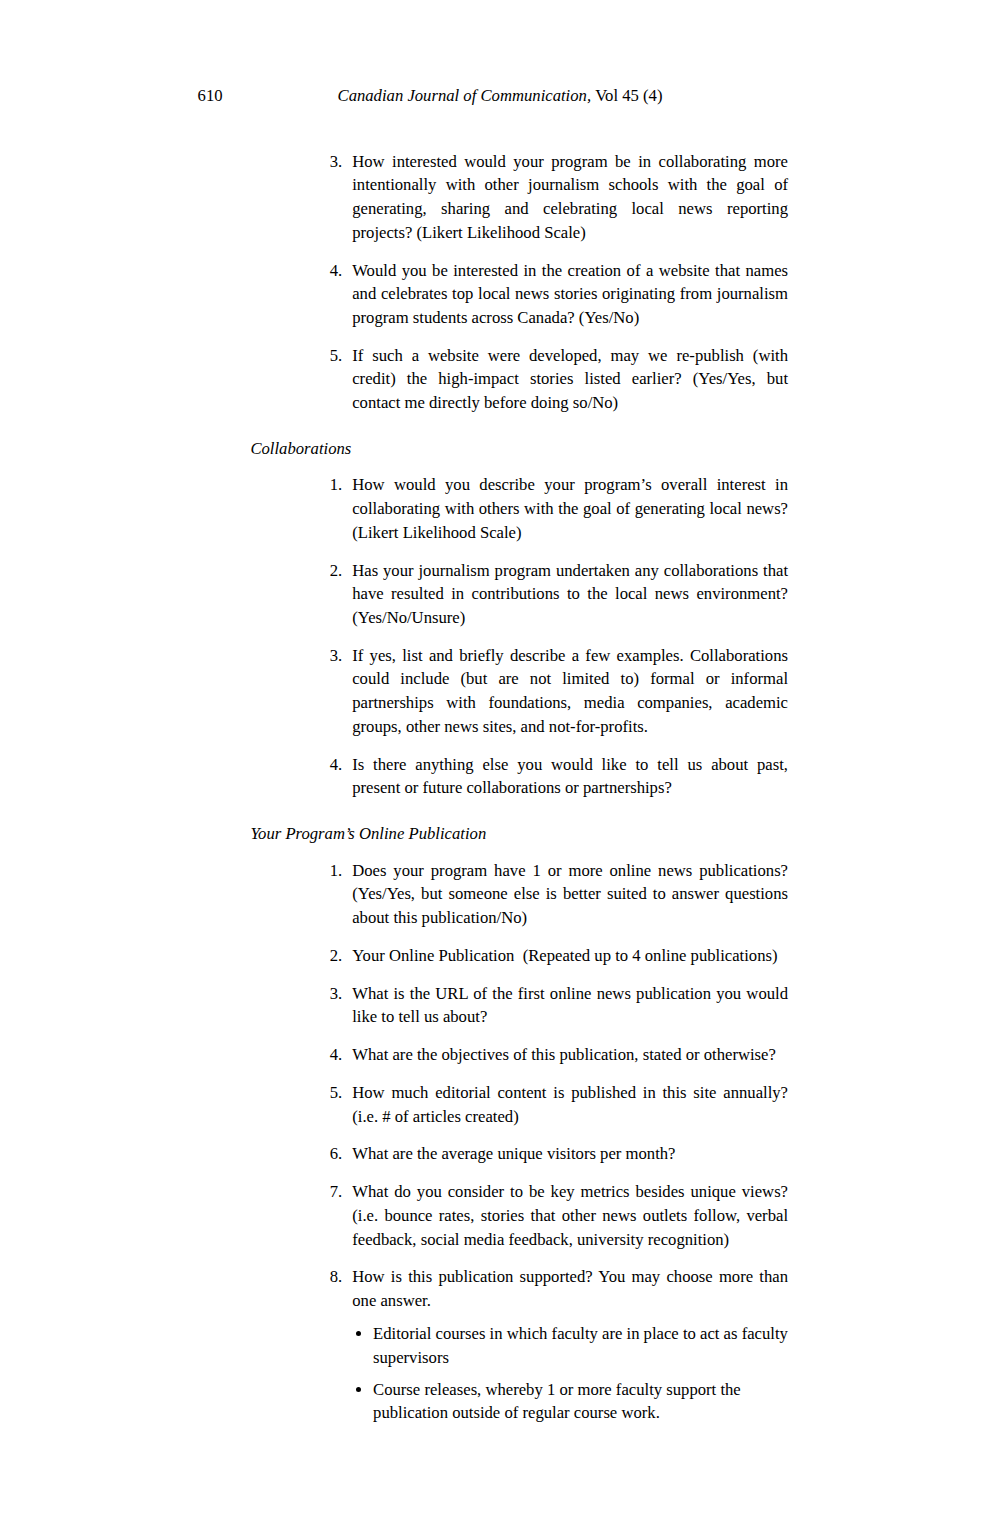610
Canadian Journal of Communication, Vol 45 (4)
How interested would your program be in collaborating more intentionally with other journalism schools with the goal of generating, sharing and celebrating local news reporting projects? (Likert Likelihood Scale)
Would you be interested in the creation of a website that names and celebrates top local news stories originating from journalism program students across Canada? (Yes/No)
If such a website were developed, may we re-publish (with credit) the high-impact stories listed earlier? (Yes/Yes, but contact me directly before doing so/No)
Collaborations
How would you describe your program’s overall interest in collaborating with others with the goal of generating local news? (Likert Likelihood Scale)
Has your journalism program undertaken any collaborations that have resulted in contributions to the local news environment? (Yes/No/Unsure)
If yes, list and briefly describe a few examples. Collaborations could include (but are not limited to) formal or informal partnerships with foundations, media companies, academic groups, other news sites, and not-for-profits.
Is there anything else you would like to tell us about past, present or future collaborations or partnerships?
Your Program’s Online Publication
Does your program have 1 or more online news publications? (Yes/Yes, but someone else is better suited to answer questions about this publication/No)
Your Online Publication (Repeated up to 4 online publications)
What is the URL of the first online news publication you would like to tell us about?
What are the objectives of this publication, stated or otherwise?
How much editorial content is published in this site annually? (i.e. # of articles created)
What are the average unique visitors per month?
What do you consider to be key metrics besides unique views? (i.e. bounce rates, stories that other news outlets follow, verbal feedback, social media feedback, university recognition)
How is this publication supported? You may choose more than one answer.
Editorial courses in which faculty are in place to act as faculty supervisors
Course releases, whereby 1 or more faculty support the publication outside of regular course work.